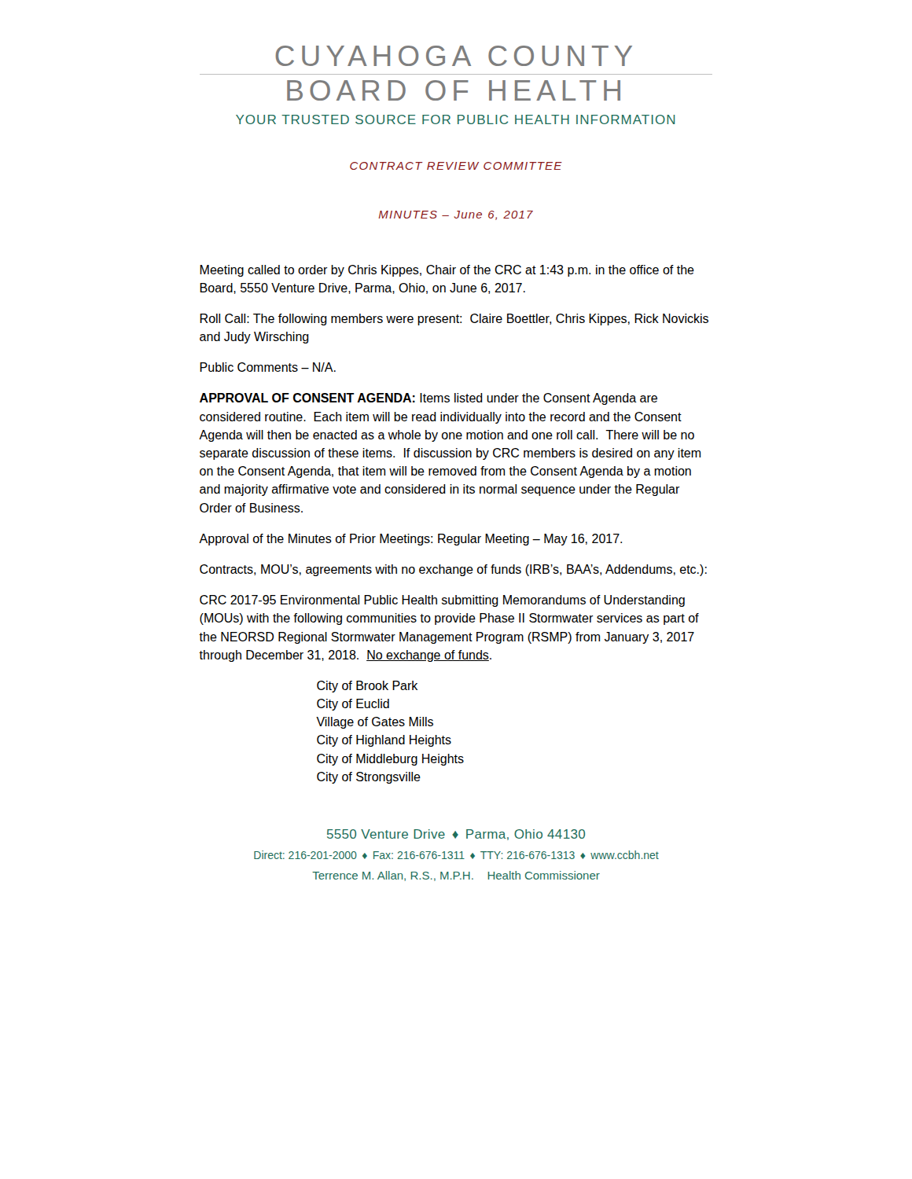CUYAHOGA COUNTY
BOARD OF HEALTH
YOUR TRUSTED SOURCE FOR PUBLIC HEALTH INFORMATION
CONTRACT REVIEW COMMITTEE
MINUTES – June 6, 2017
Meeting called to order by Chris Kippes, Chair of the CRC at 1:43 p.m. in the office of the Board, 5550 Venture Drive, Parma, Ohio, on June 6, 2017.
Roll Call: The following members were present: Claire Boettler, Chris Kippes, Rick Novickis and Judy Wirsching
Public Comments – N/A.
APPROVAL OF CONSENT AGENDA: Items listed under the Consent Agenda are considered routine. Each item will be read individually into the record and the Consent Agenda will then be enacted as a whole by one motion and one roll call. There will be no separate discussion of these items. If discussion by CRC members is desired on any item on the Consent Agenda, that item will be removed from the Consent Agenda by a motion and majority affirmative vote and considered in its normal sequence under the Regular Order of Business.
Approval of the Minutes of Prior Meetings: Regular Meeting – May 16, 2017.
Contracts, MOU’s, agreements with no exchange of funds (IRB’s, BAA’s, Addendums, etc.):
CRC 2017-95 Environmental Public Health submitting Memorandums of Understanding (MOUs) with the following communities to provide Phase II Stormwater services as part of the NEORSD Regional Stormwater Management Program (RSMP) from January 3, 2017 through December 31, 2018. No exchange of funds.
City of Brook Park
City of Euclid
Village of Gates Mills
City of Highland Heights
City of Middleburg Heights
City of Strongsville
5550 Venture Drive ♦ Parma, Ohio 44130
Direct: 216-201-2000 ♦ Fax: 216-676-1311 ♦ TTY: 216-676-1313 ♦ www.ccbh.net
Terrence M. Allan, R.S., M.P.H. Health Commissioner